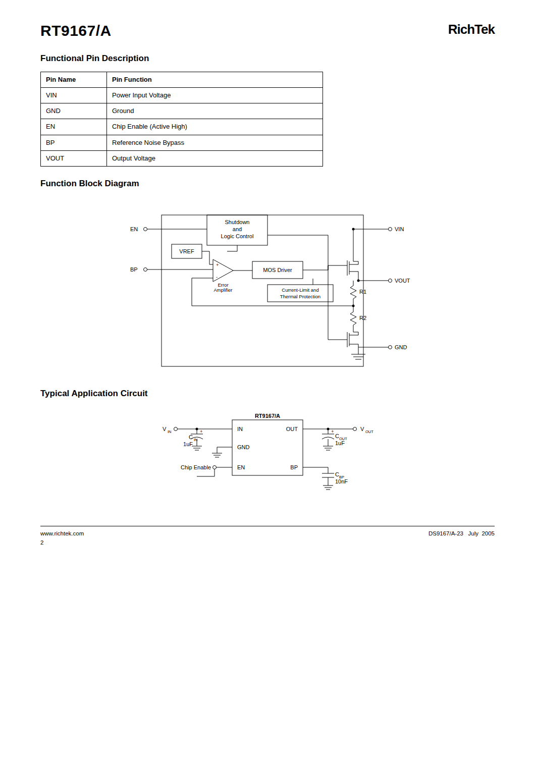RT9167/A
RichTek
Functional Pin Description
| Pin Name | Pin Function |
| --- | --- |
| VIN | Power Input Voltage |
| GND | Ground |
| EN | Chip Enable (Active High) |
| BP | Reference Noise Bypass |
| VOUT | Output Voltage |
Function Block Diagram
EN Shutdown and Logic Control VREF BP + - Error Amplifier MOS Driver Current-Limit and Thermal Protection VIN VOUT R1 R2 GND
Typical Application Circuit
RT9167/A IN OUT GND EN BP V IN C IN 1uF + Chip Enable V OUT + C OUT 1uF C BP 10nF
www.richtek.com
2
DS9167/A-23 July 2005